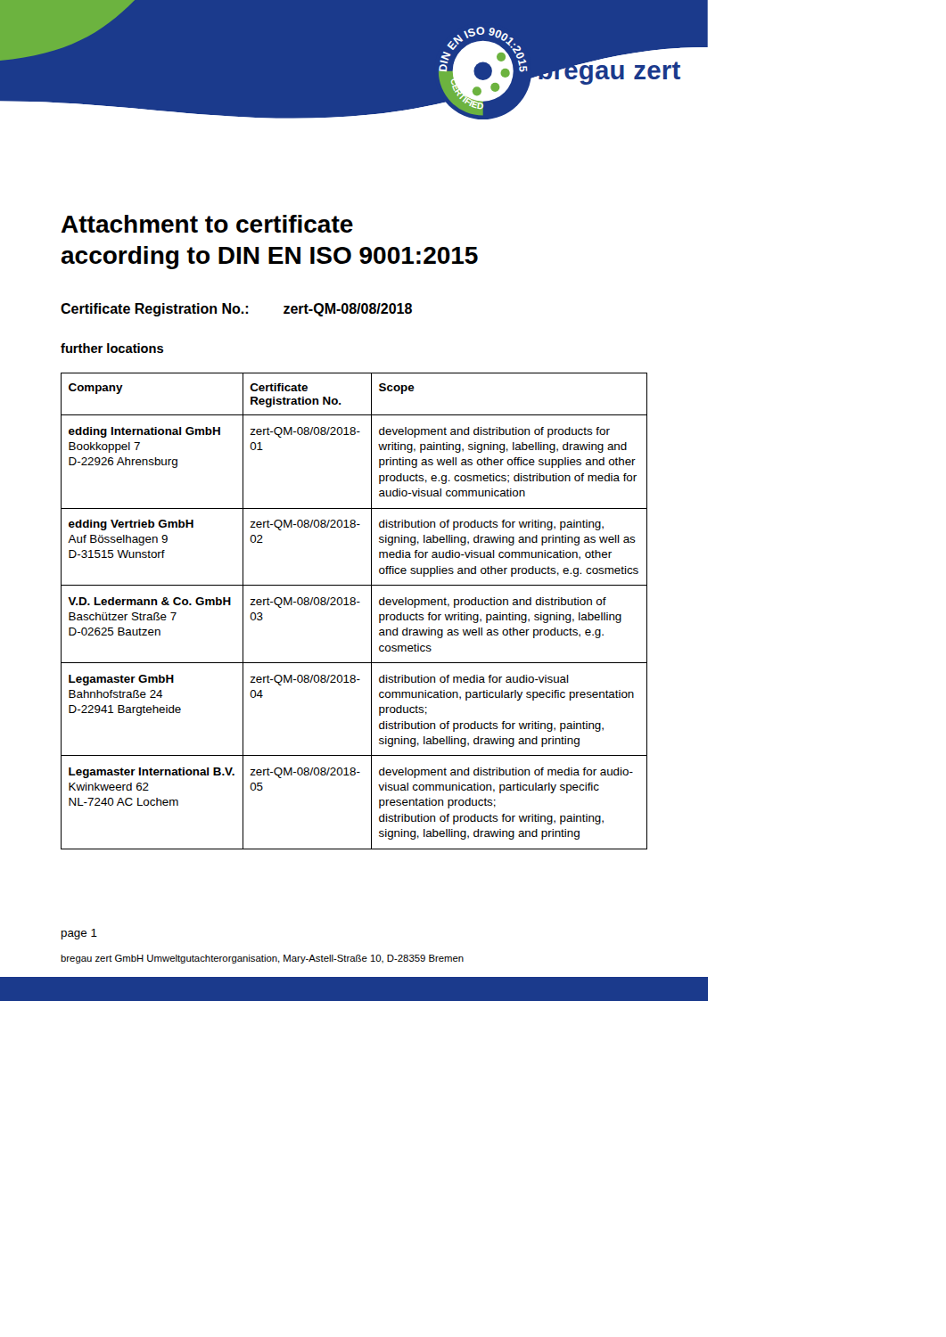DIN EN ISO 9001:2015 CERTIFIED
bregau zert
Attachment to certificate
according to DIN EN ISO 9001:2015
Certificate Registration No.:zert-QM-08/08/2018
further locations
| Company | Certificate Registration No. | Scope |
| --- | --- | --- |
| edding International GmbH Bookkoppel 7 D-22926 Ahrensburg | zert-QM-08/08/2018-01 | development and distribution of products for writing, painting, signing, labelling, drawing and printing as well as other office supplies and other products, e.g. cosmetics; distribution of media for audio-visual communication |
| edding Vertrieb GmbH Auf Bösselhagen 9 D-31515 Wunstorf | zert-QM-08/08/2018-02 | distribution of products for writing, painting, signing, labelling, drawing and printing as well as media for audio-visual communication, other office supplies and other products, e.g. cosmetics |
| V.D. Ledermann & Co. GmbH Baschützer Straße 7 D-02625 Bautzen | zert-QM-08/08/2018-03 | development, production and distribution of products for writing, painting, signing, labelling and drawing as well as other products, e.g. cosmetics |
| Legamaster GmbH Bahnhofstraße 24 D-22941 Bargteheide | zert-QM-08/08/2018-04 | distribution of media for audio-visual communication, particularly specific presentation products; distribution of products for writing, painting, signing, labelling, drawing and printing |
| Legamaster International B.V. Kwinkweerd 62 NL-7240 AC Lochem | zert-QM-08/08/2018-05 | development and distribution of media for audio-visual communication, particularly specific presentation products; distribution of products for writing, painting, signing, labelling, drawing and printing |
page 1
bregau zert GmbH Umweltgutachterorganisation, Mary-Astell-Straße 10, D-28359 Bremen